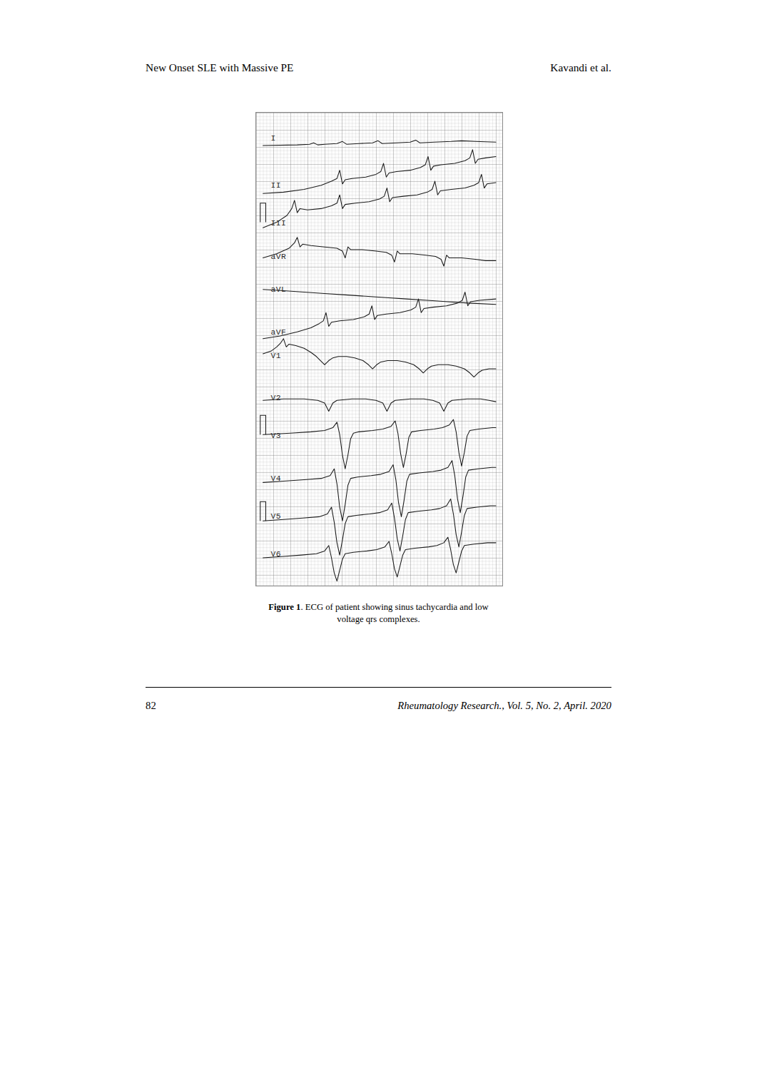New Onset SLE with Massive PE Kavandi et al.
I II III aVR aVL aVF V1 V2 V3 V4 V5 V6
Figure 1. ECG of patient showing sinus tachycardia and low voltage qrs complexes.
82 Rheumatology Research., Vol. 5, No. 2, April. 2020